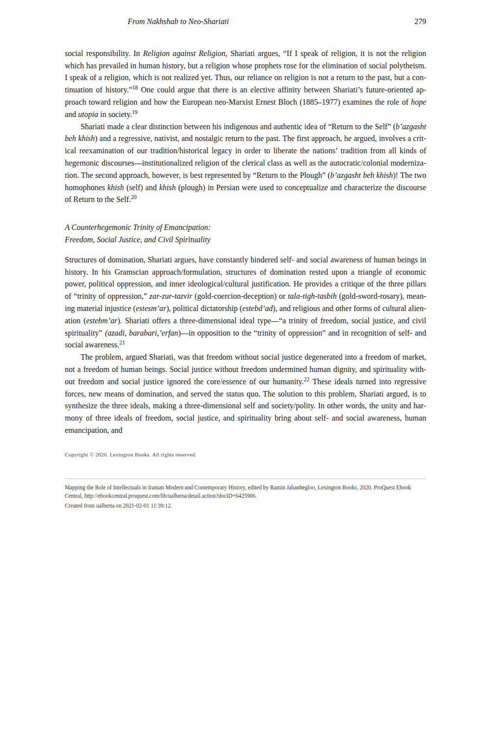From Nakhshab to Neo-Shariati 279
social responsibility. In Religion against Religion, Shariati argues, “If I speak of religion, it is not the religion which has prevailed in human history, but a religion whose prophets rose for the elimination of social polytheism. I speak of a religion, which is not realized yet. Thus, our reliance on religion is not a return to the past, but a continuation of history.”18 One could argue that there is an elective affinity between Shariati’s future-oriented approach toward religion and how the European neo-Marxist Ernest Bloch (1885–1977) examines the role of hope and utopia in society.19
Shariati made a clear distinction between his indigenous and authentic idea of “Return to the Self” (b’azgasht beh khish) and a regressive, nativist, and nostalgic return to the past. The first approach, he argued, involves a critical reexamination of our tradition/historical legacy in order to liberate the nations’ tradition from all kinds of hegemonic discourses—institutionalized religion of the clerical class as well as the autocratic/colonial modernization. The second approach, however, is best represented by “Return to the Plough” (b’azgasht beh khish)! The two homophones khish (self) and khish (plough) in Persian were used to conceptualize and characterize the discourse of Return to the Self.20
A Counterhegemonic Trinity of Emancipation:
Freedom, Social Justice, and Civil Spirituality
Structures of domination, Shariati argues, have constantly hindered self- and social awareness of human beings in history. In his Gramscian approach/formulation, structures of domination rested upon a triangle of economic power, political oppression, and inner ideological/cultural justification. He provides a critique of the three pillars of “trinity of oppression,” zar-zur-tazvir (gold-coercion-deception) or tala-tigh-tasbih (gold-sword-rosary), meaning material injustice (estesm’ar), political dictatorship (estebd’ad), and religious and other forms of cultural alienation (estehm’ar). Shariati offers a three-dimensional ideal type—“a trinity of freedom, social justice, and civil spirituality” (azadi, barabari,’erfan)—in opposition to the “trinity of oppression” and in recognition of self- and social awareness.21
The problem, argued Shariati, was that freedom without social justice degenerated into a freedom of market, not a freedom of human beings. Social justice without freedom undermined human dignity, and spirituality without freedom and social justice ignored the core/essence of our humanity.22 These ideals turned into regressive forces, new means of domination, and served the status quo. The solution to this problem, Shariati argued, is to synthesize the three ideals, making a three-dimensional self and society/polity. In other words, the unity and harmony of three ideals of freedom, social justice, and spirituality bring about self- and social awareness, human emancipation, and
Copyright © 2020. Lexington Books. All rights reserved.
Mapping the Role of Intellectuals in Iranian Modern and Contemporary History, edited by Ramin Jahanbegloo, Lexington Books, 2020. ProQuest Ebook Central, http://ebookcentral.proquest.com/lib/ualberta/detail.action?docID=6425906.
Created from ualberta on 2021-02-01 11:39:12.